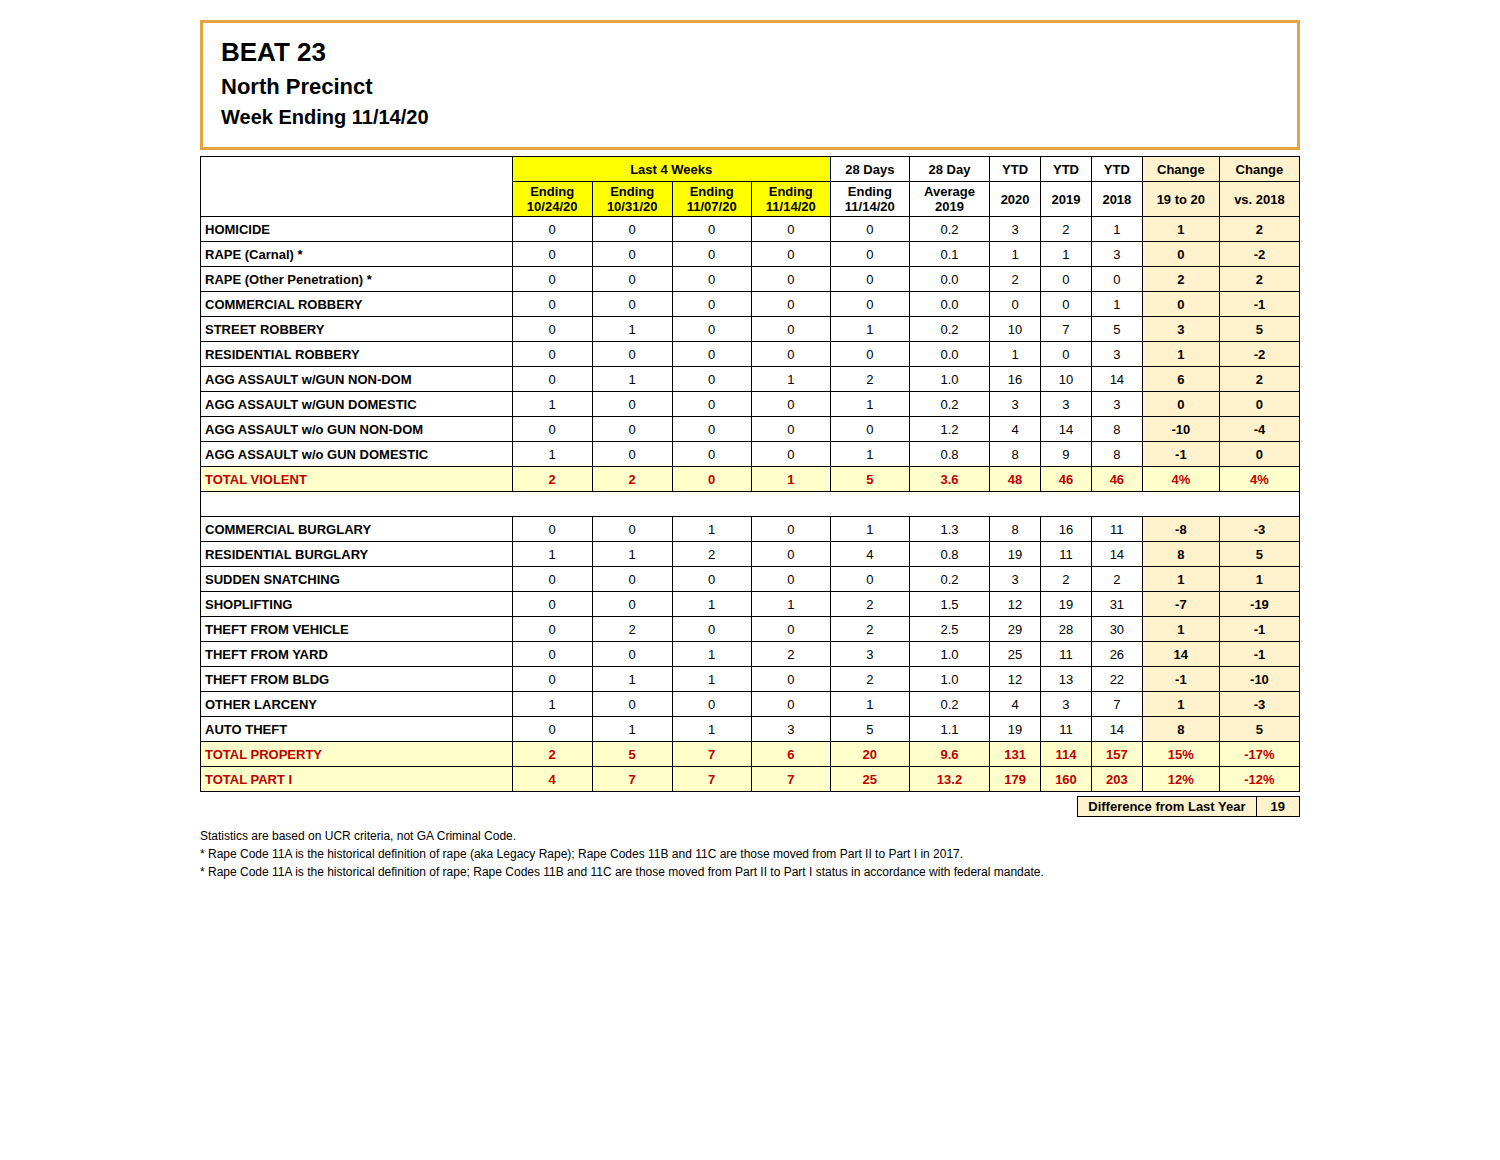BEAT 23
North Precinct
Week Ending 11/14/20
| | Last 4 Weeks | 28 Days | 28 Day | YTD | YTD | YTD | Change | Change |
| --- | --- | --- | --- | --- | --- | --- | --- | --- |
| Ending 10/24/20 | Ending 10/31/20 | Ending 11/07/20 | Ending 11/14/20 | Ending 11/14/20 | Average 2019 | 2020 | 2019 | 2018 | 19 to 20 | vs. 2018 |
| HOMICIDE | 0 | 0 | 0 | 0 | 0 | 0.2 | 3 | 2 | 1 | 1 | 2 |
| RAPE (Carnal) * | 0 | 0 | 0 | 0 | 0 | 0.1 | 1 | 1 | 3 | 0 | -2 |
| RAPE (Other Penetration) * | 0 | 0 | 0 | 0 | 0 | 0.0 | 2 | 0 | 0 | 2 | 2 |
| COMMERCIAL ROBBERY | 0 | 0 | 0 | 0 | 0 | 0.0 | 0 | 0 | 1 | 0 | -1 |
| STREET ROBBERY | 0 | 1 | 0 | 0 | 1 | 0.2 | 10 | 7 | 5 | 3 | 5 |
| RESIDENTIAL ROBBERY | 0 | 0 | 0 | 0 | 0 | 0.0 | 1 | 0 | 3 | 1 | -2 |
| AGG ASSAULT w/GUN NON-DOM | 0 | 1 | 0 | 1 | 2 | 1.0 | 16 | 10 | 14 | 6 | 2 |
| AGG ASSAULT w/GUN DOMESTIC | 1 | 0 | 0 | 0 | 1 | 0.2 | 3 | 3 | 3 | 0 | 0 |
| AGG ASSAULT w/o GUN NON-DOM | 0 | 0 | 0 | 0 | 0 | 1.2 | 4 | 14 | 8 | -10 | -4 |
| AGG ASSAULT w/o GUN DOMESTIC | 1 | 0 | 0 | 0 | 1 | 0.8 | 8 | 9 | 8 | -1 | 0 |
| TOTAL VIOLENT | 2 | 2 | 0 | 1 | 5 | 3.6 | 48 | 46 | 46 | 4% | 4% |
| COMMERCIAL BURGLARY | 0 | 0 | 1 | 0 | 1 | 1.3 | 8 | 16 | 11 | -8 | -3 |
| RESIDENTIAL BURGLARY | 1 | 1 | 2 | 0 | 4 | 0.8 | 19 | 11 | 14 | 8 | 5 |
| SUDDEN SNATCHING | 0 | 0 | 0 | 0 | 0 | 0.2 | 3 | 2 | 2 | 1 | 1 |
| SHOPLIFTING | 0 | 0 | 1 | 1 | 2 | 1.5 | 12 | 19 | 31 | -7 | -19 |
| THEFT FROM VEHICLE | 0 | 2 | 0 | 0 | 2 | 2.5 | 29 | 28 | 30 | 1 | -1 |
| THEFT FROM YARD | 0 | 0 | 1 | 2 | 3 | 1.0 | 25 | 11 | 26 | 14 | -1 |
| THEFT FROM BLDG | 0 | 1 | 1 | 0 | 2 | 1.0 | 12 | 13 | 22 | -1 | -10 |
| OTHER LARCENY | 1 | 0 | 0 | 0 | 1 | 0.2 | 4 | 3 | 7 | 1 | -3 |
| AUTO THEFT | 0 | 1 | 1 | 3 | 5 | 1.1 | 19 | 11 | 14 | 8 | 5 |
| TOTAL PROPERTY | 2 | 5 | 7 | 6 | 20 | 9.6 | 131 | 114 | 157 | 15% | -17% |
| TOTAL PART I | 4 | 7 | 7 | 7 | 25 | 13.2 | 179 | 160 | 203 | 12% | -12% |
Difference from Last Year 19
Statistics are based on UCR criteria, not GA Criminal Code.
* Rape Code 11A is the historical definition of rape (aka Legacy Rape); Rape Codes 11B and 11C are those moved from Part II to Part I in 2017.
* Rape Code 11A is the historical definition of rape; Rape Codes 11B and 11C are those moved from Part II to Part I status in accordance with federal mandate.